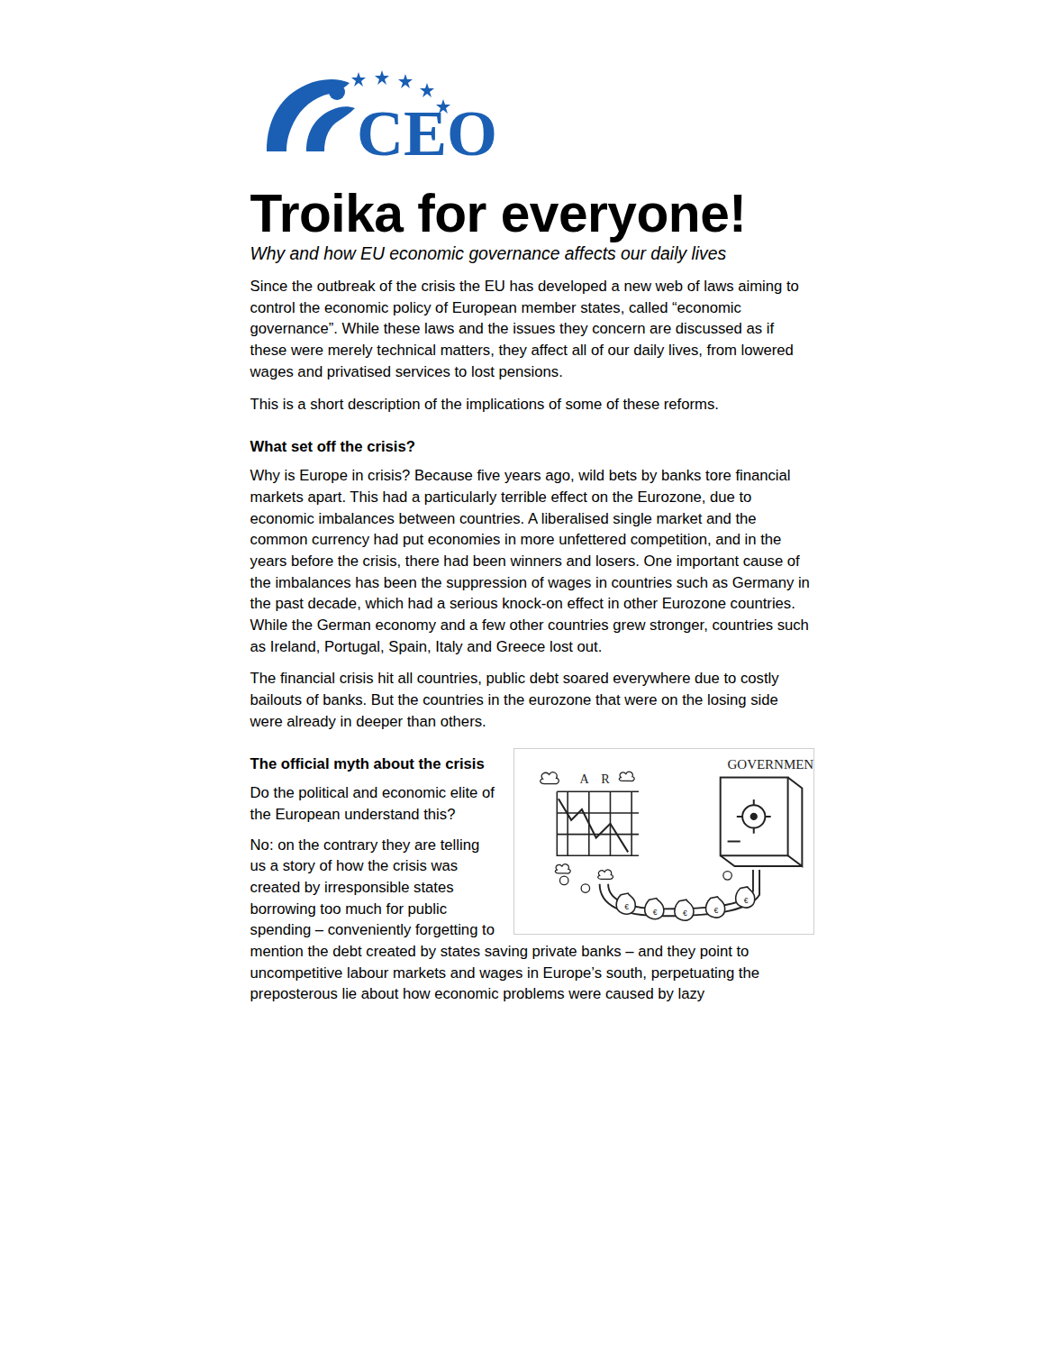CEO
Troika for everyone!
Why and how EU economic governance affects our daily lives
Since the outbreak of the crisis the EU has developed a new web of laws aiming to control the economic policy of European member states, called “economic governance”. While these laws and the issues they concern are discussed as if these were merely technical matters, they affect all of our daily lives, from lowered wages and privatised services to lost pensions.
This is a short description of the implications of some of these reforms.
What set off the crisis?
Why is Europe in crisis? Because five years ago, wild bets by banks tore financial markets apart. This had a particularly terrible effect on the Eurozone, due to economic imbalances between countries. A liberalised single market and the common currency had put economies in more unfettered competition, and in the years before the crisis, there had been winners and losers. One important cause of the imbalances has been the suppression of wages in countries such as Germany in the past decade, which had a serious knock-on effect in other Eurozone countries. While the German economy and a few other countries grew stronger, countries such as Ireland, Portugal, Spain, Italy and Greece lost out.
The financial crisis hit all countries, public debt soared everywhere due to costly bailouts of banks. But the countries in the eurozone that were on the losing side were already in deeper than others.
GOVERNMENTS A R € € € € €
The official myth about the crisis
Do the political and economic elite of the European understand this?
No: on the contrary they are telling us a story of how the crisis was created by irresponsible states borrowing too much for public spending – conveniently forgetting to mention the debt created by states saving private banks – and they point to uncompetitive labour markets and wages in Europe’s south, perpetuating the preposterous lie about how economic problems were caused by lazy